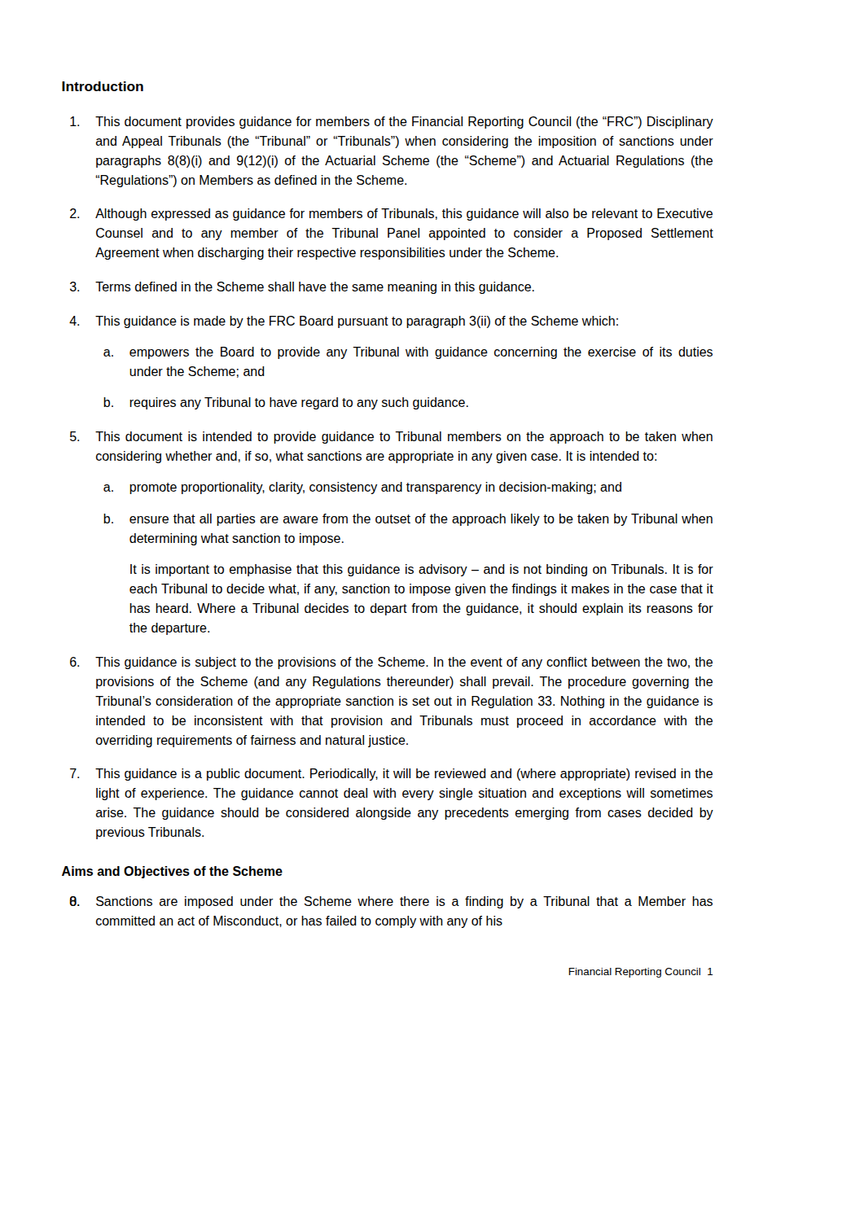Introduction
This document provides guidance for members of the Financial Reporting Council (the “FRC”) Disciplinary and Appeal Tribunals (the “Tribunal” or “Tribunals”) when considering the imposition of sanctions under paragraphs 8(8)(i) and 9(12)(i) of the Actuarial Scheme (the “Scheme”) and Actuarial Regulations (the “Regulations”) on Members as defined in the Scheme.
Although expressed as guidance for members of Tribunals, this guidance will also be relevant to Executive Counsel and to any member of the Tribunal Panel appointed to consider a Proposed Settlement Agreement when discharging their respective responsibilities under the Scheme.
Terms defined in the Scheme shall have the same meaning in this guidance.
This guidance is made by the FRC Board pursuant to paragraph 3(ii) of the Scheme which:
empowers the Board to provide any Tribunal with guidance concerning the exercise of its duties under the Scheme; and
requires any Tribunal to have regard to any such guidance.
This document is intended to provide guidance to Tribunal members on the approach to be taken when considering whether and, if so, what sanctions are appropriate in any given case. It is intended to:
promote proportionality, clarity, consistency and transparency in decision-making; and
ensure that all parties are aware from the outset of the approach likely to be taken by Tribunal when determining what sanction to impose.
It is important to emphasise that this guidance is advisory – and is not binding on Tribunals. It is for each Tribunal to decide what, if any, sanction to impose given the findings it makes in the case that it has heard. Where a Tribunal decides to depart from the guidance, it should explain its reasons for the departure.
This guidance is subject to the provisions of the Scheme. In the event of any conflict between the two, the provisions of the Scheme (and any Regulations thereunder) shall prevail. The procedure governing the Tribunal’s consideration of the appropriate sanction is set out in Regulation 33. Nothing in the guidance is intended to be inconsistent with that provision and Tribunals must proceed in accordance with the overriding requirements of fairness and natural justice.
This guidance is a public document. Periodically, it will be reviewed and (where appropriate) revised in the light of experience. The guidance cannot deal with every single situation and exceptions will sometimes arise. The guidance should be considered alongside any precedents emerging from cases decided by previous Tribunals.
Aims and Objectives of the Scheme
8. Sanctions are imposed under the Scheme where there is a finding by a Tribunal that a Member has committed an act of Misconduct, or has failed to comply with any of his
Financial Reporting Council 1